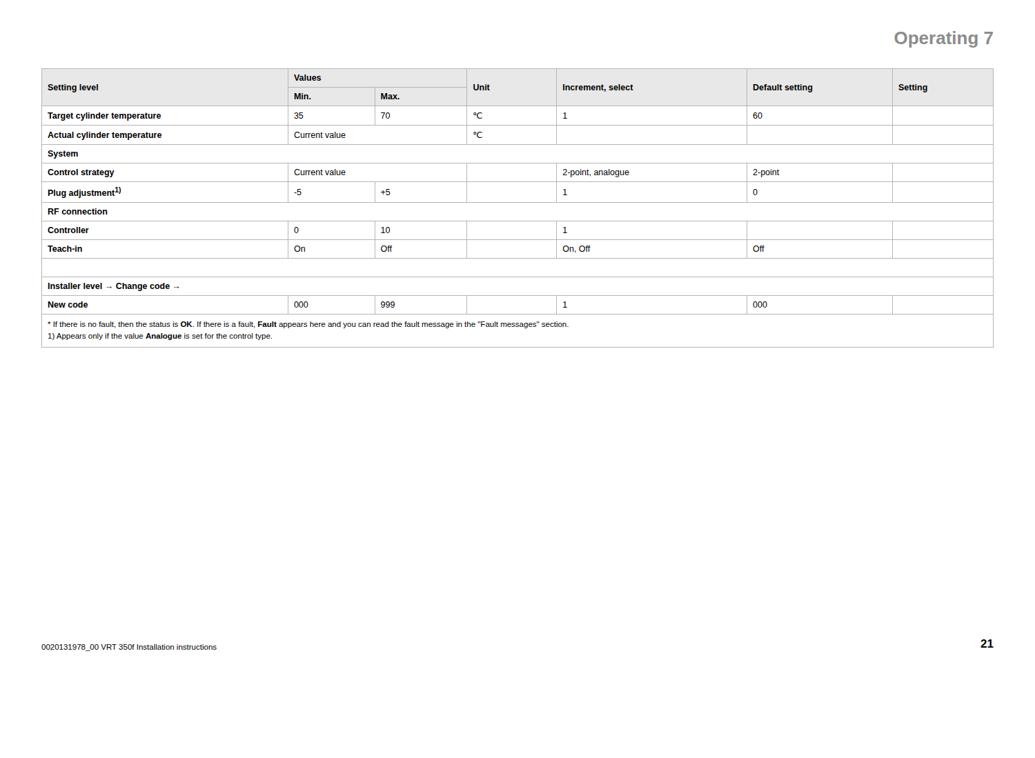Operating 7
| Setting level | Values | Unit | Increment, select | Default setting | Setting |
| --- | --- | --- | --- | --- | --- |
| Min. | Max. |
| Target cylinder temperature | 35 | 70 | ℃ | 1 | 60 | |
| Actual cylinder temperature | Current value | ℃ | | | |
| System |
| Control strategy | Current value | | 2-point, analogue | 2-point | |
| Plug adjustment 1) | -5 | +5 | | 1 | 0 | |
| RF connection |
| Controller | 0 | 10 | | 1 | | |
| Teach-in | On | Off | | On, Off | Off | |
| Installer level → Change code → |
| New code | 000 | 999 | | 1 | 000 | |
| * If there is no fault, then the status is OK . If there is a fault, Fault appears here and you can read the fault message in the "Fault messages" section. 1) Appears only if the value Analogue is set for the control type. |
0020131978_00 VRT 350f Installation instructions
21